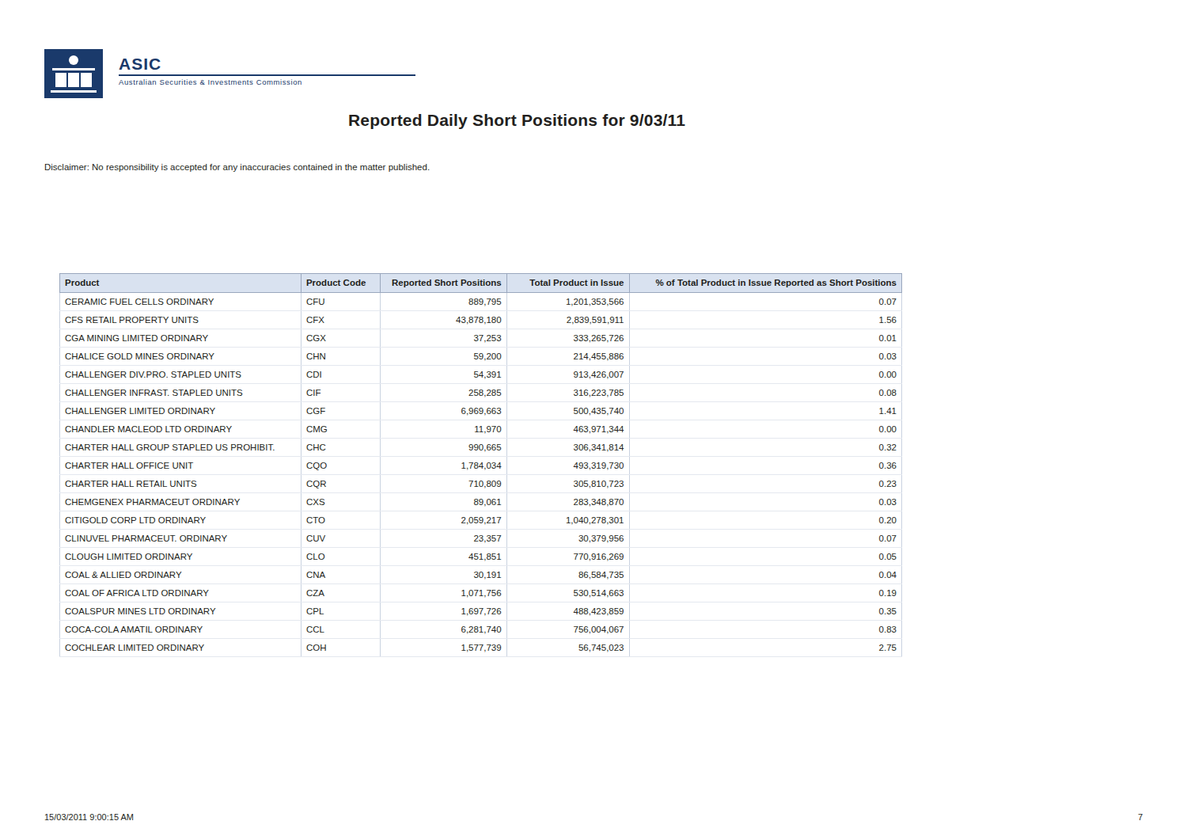ASIC
Australian Securities & Investments Commission
Reported Daily Short Positions for 9/03/11
Disclaimer: No responsibility is accepted for any inaccuracies contained in the matter published.
| Product | Product Code | Reported Short Positions | Total Product in Issue | % of Total Product in Issue Reported as Short Positions |
| --- | --- | --- | --- | --- |
| CERAMIC FUEL CELLS ORDINARY | CFU | 889,795 | 1,201,353,566 | 0.07 |
| CFS RETAIL PROPERTY UNITS | CFX | 43,878,180 | 2,839,591,911 | 1.56 |
| CGA MINING LIMITED ORDINARY | CGX | 37,253 | 333,265,726 | 0.01 |
| CHALICE GOLD MINES ORDINARY | CHN | 59,200 | 214,455,886 | 0.03 |
| CHALLENGER DIV.PRO. STAPLED UNITS | CDI | 54,391 | 913,426,007 | 0.00 |
| CHALLENGER INFRAST. STAPLED UNITS | CIF | 258,285 | 316,223,785 | 0.08 |
| CHALLENGER LIMITED ORDINARY | CGF | 6,969,663 | 500,435,740 | 1.41 |
| CHANDLER MACLEOD LTD ORDINARY | CMG | 11,970 | 463,971,344 | 0.00 |
| CHARTER HALL GROUP STAPLED US PROHIBIT. | CHC | 990,665 | 306,341,814 | 0.32 |
| CHARTER HALL OFFICE UNIT | CQO | 1,784,034 | 493,319,730 | 0.36 |
| CHARTER HALL RETAIL UNITS | CQR | 710,809 | 305,810,723 | 0.23 |
| CHEMGENEX PHARMACEUT ORDINARY | CXS | 89,061 | 283,348,870 | 0.03 |
| CITIGOLD CORP LTD ORDINARY | CTO | 2,059,217 | 1,040,278,301 | 0.20 |
| CLINUVEL PHARMACEUT. ORDINARY | CUV | 23,357 | 30,379,956 | 0.07 |
| CLOUGH LIMITED ORDINARY | CLO | 451,851 | 770,916,269 | 0.05 |
| COAL & ALLIED ORDINARY | CNA | 30,191 | 86,584,735 | 0.04 |
| COAL OF AFRICA LTD ORDINARY | CZA | 1,071,756 | 530,514,663 | 0.19 |
| COALSPUR MINES LTD ORDINARY | CPL | 1,697,726 | 488,423,859 | 0.35 |
| COCA-COLA AMATIL ORDINARY | CCL | 6,281,740 | 756,004,067 | 0.83 |
| COCHLEAR LIMITED ORDINARY | COH | 1,577,739 | 56,745,023 | 2.75 |
15/03/2011 9:00:15 AM
7